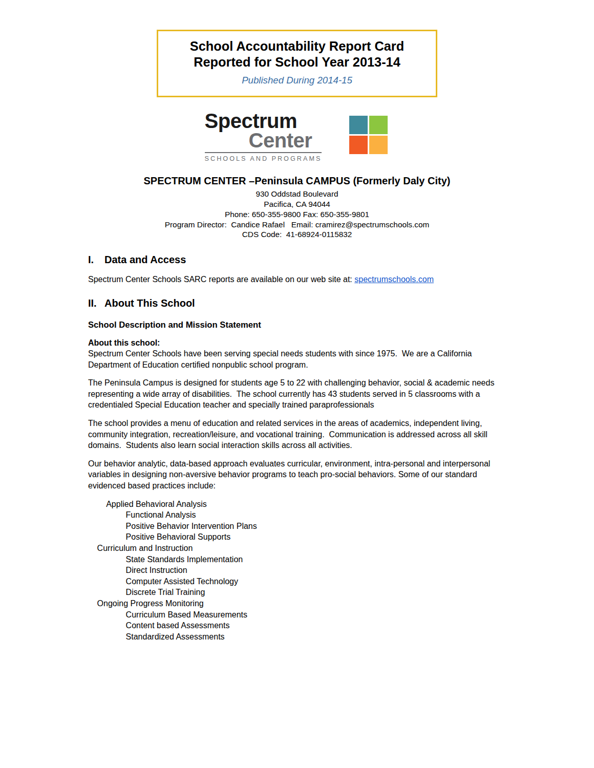School Accountability Report Card
Reported for School Year 2013-14
Published During 2014-15
| Spectrum Center SCHOOLS AND PROGRAMS | |
SPECTRUM CENTER –Peninsula CAMPUS (Formerly Daly City)
930 Oddstad Boulevard
Pacifica, CA 94044
Phone: 650-355-9800 Fax: 650-355-9801
Program Director: Candice Rafael Email: cramirez@spectrumschools.com
CDS Code: 41-68924-0115832
I. Data and Access
Spectrum Center Schools SARC reports are available on our web site at: spectrumschools.com
II. About This School
School Description and Mission Statement
About this school:
Spectrum Center Schools have been serving special needs students with since 1975. We are a California Department of Education certified nonpublic school program.
The Peninsula Campus is designed for students age 5 to 22 with challenging behavior, social & academic needs representing a wide array of disabilities. The school currently has 43 students served in 5 classrooms with a credentialed Special Education teacher and specially trained paraprofessionals
The school provides a menu of education and related services in the areas of academics, independent living, community integration, recreation/leisure, and vocational training. Communication is addressed across all skill domains. Students also learn social interaction skills across all activities.
Our behavior analytic, data-based approach evaluates curricular, environment, intra-personal and interpersonal variables in designing non-aversive behavior programs to teach pro-social behaviors. Some of our standard evidenced based practices include:
Applied Behavioral Analysis
Functional Analysis
Positive Behavior Intervention Plans
Positive Behavioral Supports
Curriculum and Instruction
State Standards Implementation
Direct Instruction
Computer Assisted Technology
Discrete Trial Training
Ongoing Progress Monitoring
Curriculum Based Measurements
Content based Assessments
Standardized Assessments